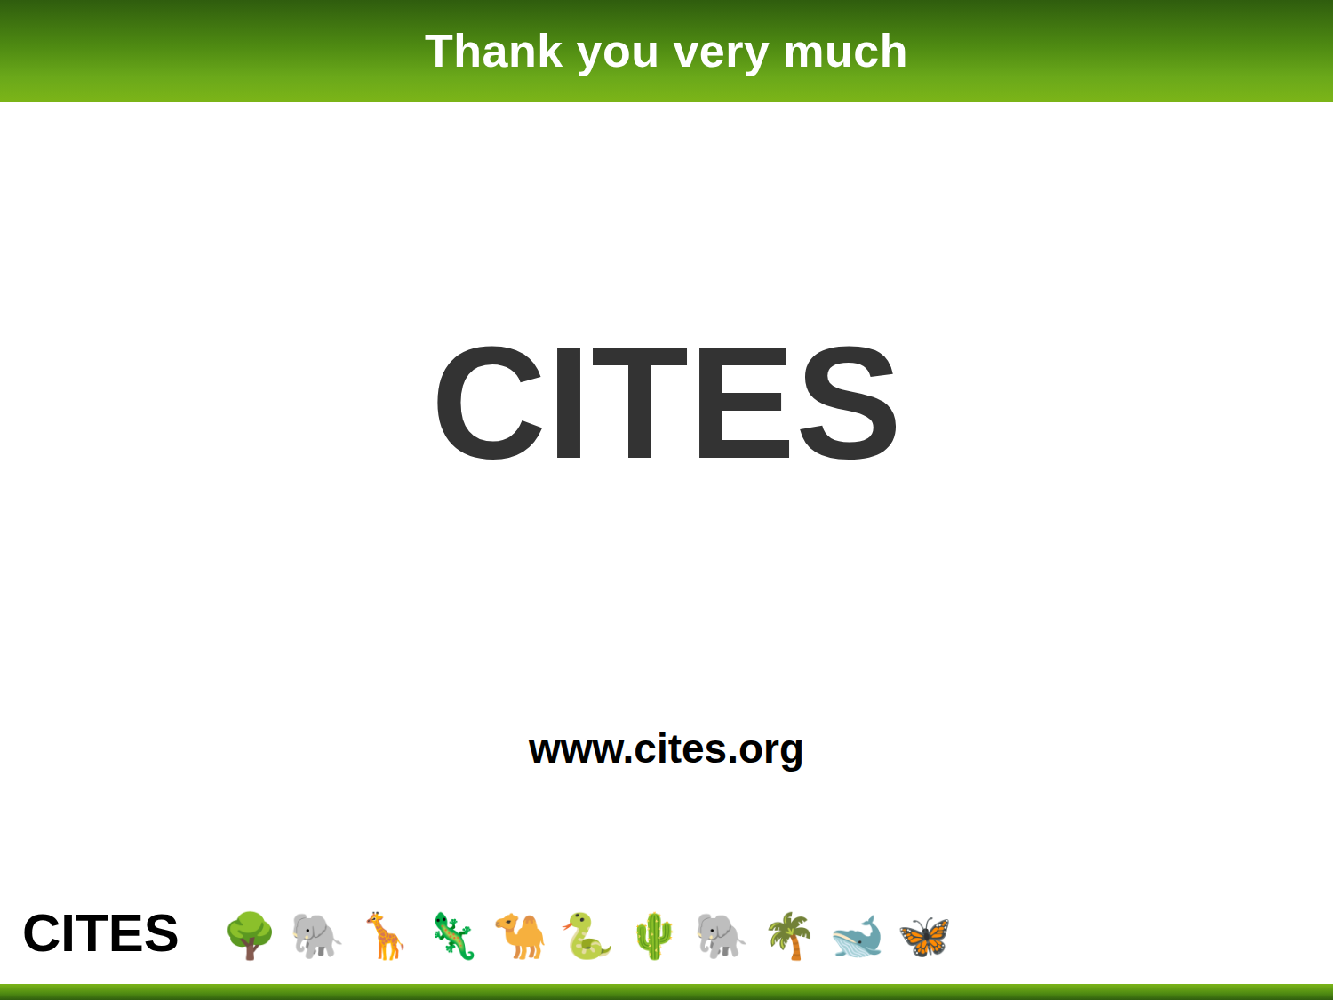Thank you very much
www.cites.org